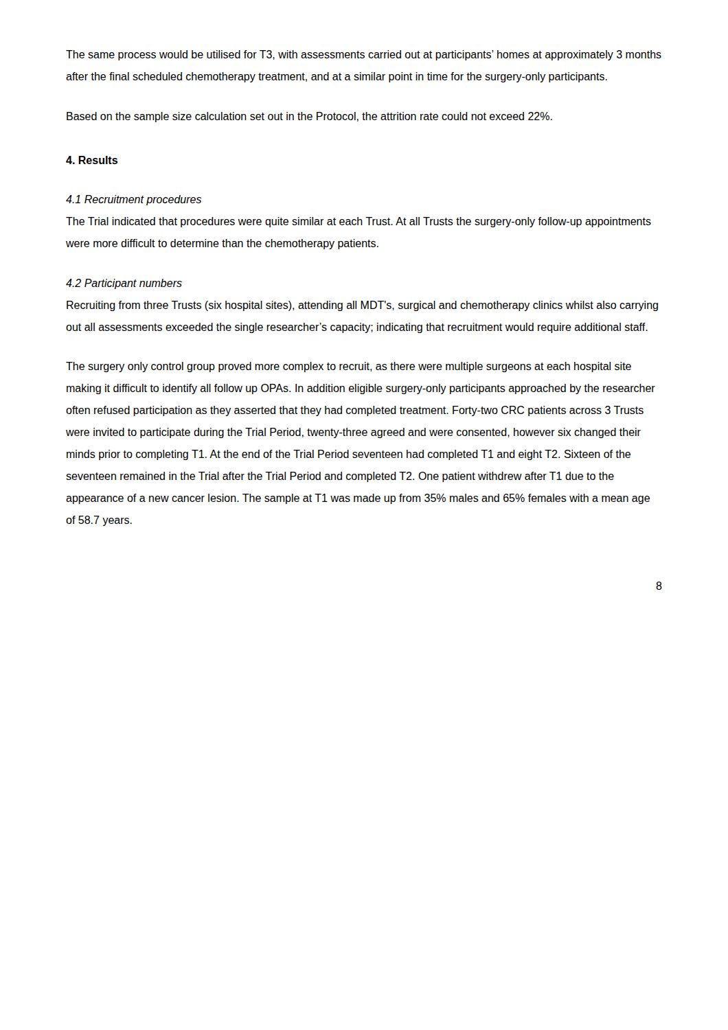The same process would be utilised for T3, with assessments carried out at participants’ homes at approximately 3 months after the final scheduled chemotherapy treatment, and at a similar point in time for the surgery-only participants.
Based on the sample size calculation set out in the Protocol, the attrition rate could not exceed 22%.
4. Results
4.1 Recruitment procedures
The Trial indicated that procedures were quite similar at each Trust. At all Trusts the surgery-only follow-up appointments were more difficult to determine than the chemotherapy patients.
4.2 Participant numbers
Recruiting from three Trusts (six hospital sites), attending all MDT's, surgical and chemotherapy clinics whilst also carrying out all assessments exceeded the single researcher’s capacity; indicating that recruitment would require additional staff.
The surgery only control group proved more complex to recruit, as there were multiple surgeons at each hospital site making it difficult to identify all follow up OPAs. In addition eligible surgery-only participants approached by the researcher often refused participation as they asserted that they had completed treatment. Forty-two CRC patients across 3 Trusts were invited to participate during the Trial Period, twenty-three agreed and were consented, however six changed their minds prior to completing T1. At the end of the Trial Period seventeen had completed T1 and eight T2. Sixteen of the seventeen remained in the Trial after the Trial Period and completed T2. One patient withdrew after T1 due to the appearance of a new cancer lesion. The sample at T1 was made up from 35% males and 65% females with a mean age of 58.7 years.
8